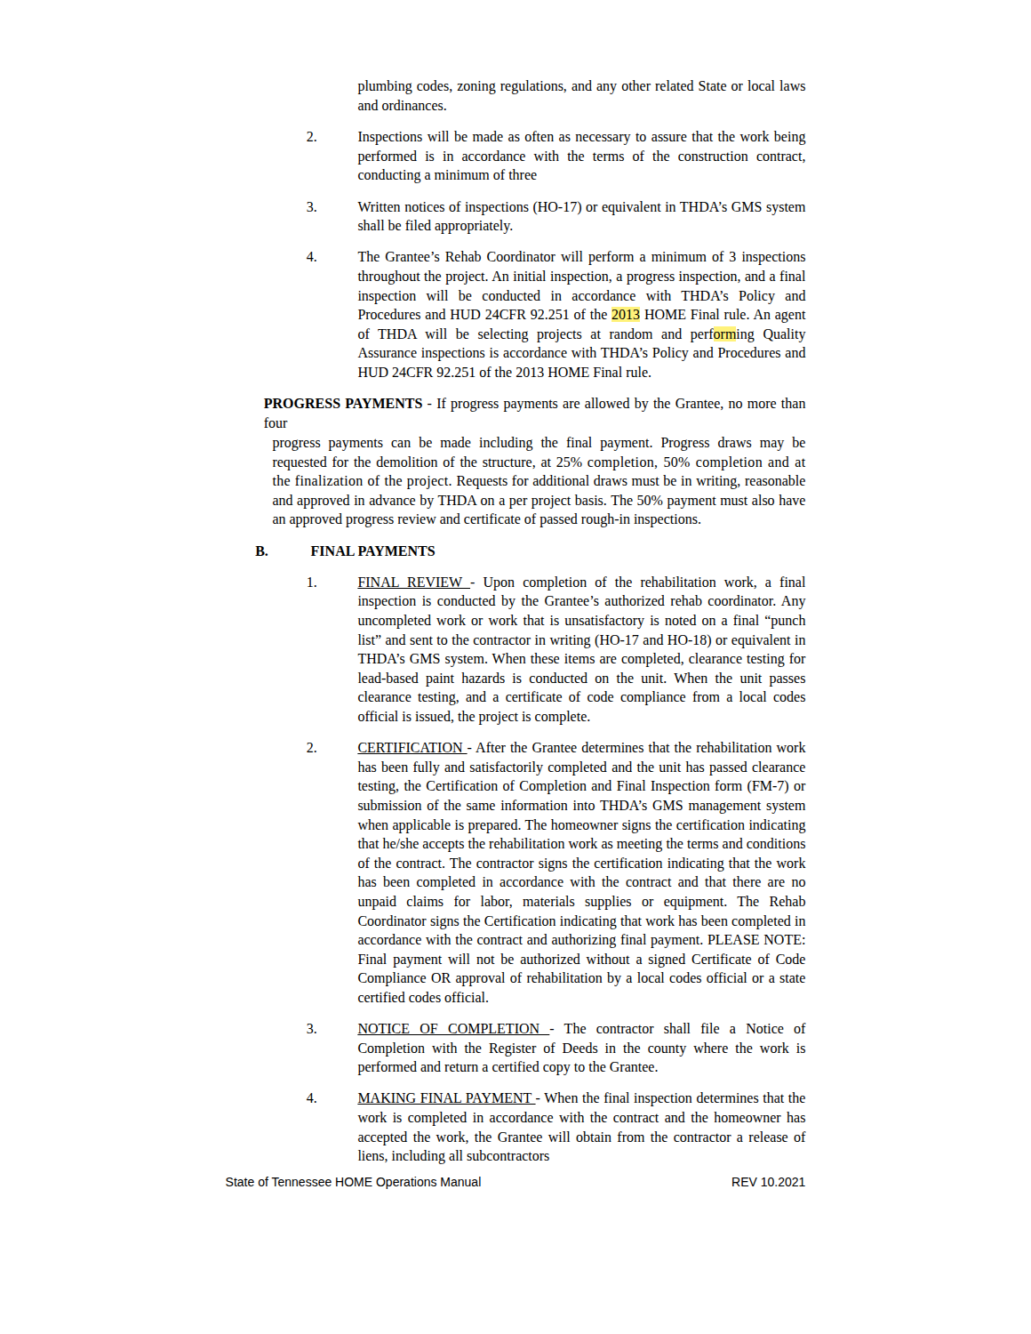plumbing codes, zoning regulations, and any other related State or local laws and ordinances.
2.
Inspections will be made as often as necessary to assure that the work being performed is in accordance with the terms of the construction contract, conducting a minimum of three
3.
Written notices of inspections (HO-17) or equivalent in THDA’s GMS system shall be filed appropriately.
4.
The Grantee’s Rehab Coordinator will perform a minimum of 3 inspections throughout the project. An initial inspection, a progress inspection, and a final inspection will be conducted in accordance with THDA’s Policy and Procedures and HUD 24CFR 92.251 of the 2013 HOME Final rule. An agent of THDA will be selecting projects at random and performing Quality Assurance inspections is accordance with THDA’s Policy and Procedures and HUD 24CFR 92.251 of the 2013 HOME Final rule.
PROGRESS PAYMENTS - If progress payments are allowed by the Grantee, no more than four
progress payments can be made including the final payment. Progress draws may be requested for the demolition of the structure, at 25% completion, 50% completion and at the finalization of the project. Requests for additional draws must be in writing, reasonable and approved in advance by THDA on a per project basis. The 50% payment must also have an approved progress review and certificate of passed rough-in inspections.
B.
FINAL PAYMENTS
1.
FINAL REVIEW - Upon completion of the rehabilitation work, a final inspection is conducted by the Grantee’s authorized rehab coordinator. Any uncompleted work or work that is unsatisfactory is noted on a final “punch list” and sent to the contractor in writing (HO-17 and HO-18) or equivalent in THDA’s GMS system. When these items are completed, clearance testing for lead-based paint hazards is conducted on the unit. When the unit passes clearance testing, and a certificate of code compliance from a local codes official is issued, the project is complete.
2.
CERTIFICATION - After the Grantee determines that the rehabilitation work has been fully and satisfactorily completed and the unit has passed clearance testing, the Certification of Completion and Final Inspection form (FM-7) or submission of the same information into THDA’s GMS management system when applicable is prepared. The homeowner signs the certification indicating that he/she accepts the rehabilitation work as meeting the terms and conditions of the contract. The contractor signs the certification indicating that the work has been completed in accordance with the contract and that there are no unpaid claims for labor, materials supplies or equipment. The Rehab Coordinator signs the Certification indicating that work has been completed in accordance with the contract and authorizing final payment. PLEASE NOTE: Final payment will not be authorized without a signed Certificate of Code Compliance OR approval of rehabilitation by a local codes official or a state certified codes official.
3.
NOTICE OF COMPLETION - The contractor shall file a Notice of Completion with the Register of Deeds in the county where the work is performed and return a certified copy to the Grantee.
4.
MAKING FINAL PAYMENT - When the final inspection determines that the work is completed in accordance with the contract and the homeowner has accepted the work, the Grantee will obtain from the contractor a release of liens, including all subcontractors
State of Tennessee HOME Operations Manual REV 10.2021